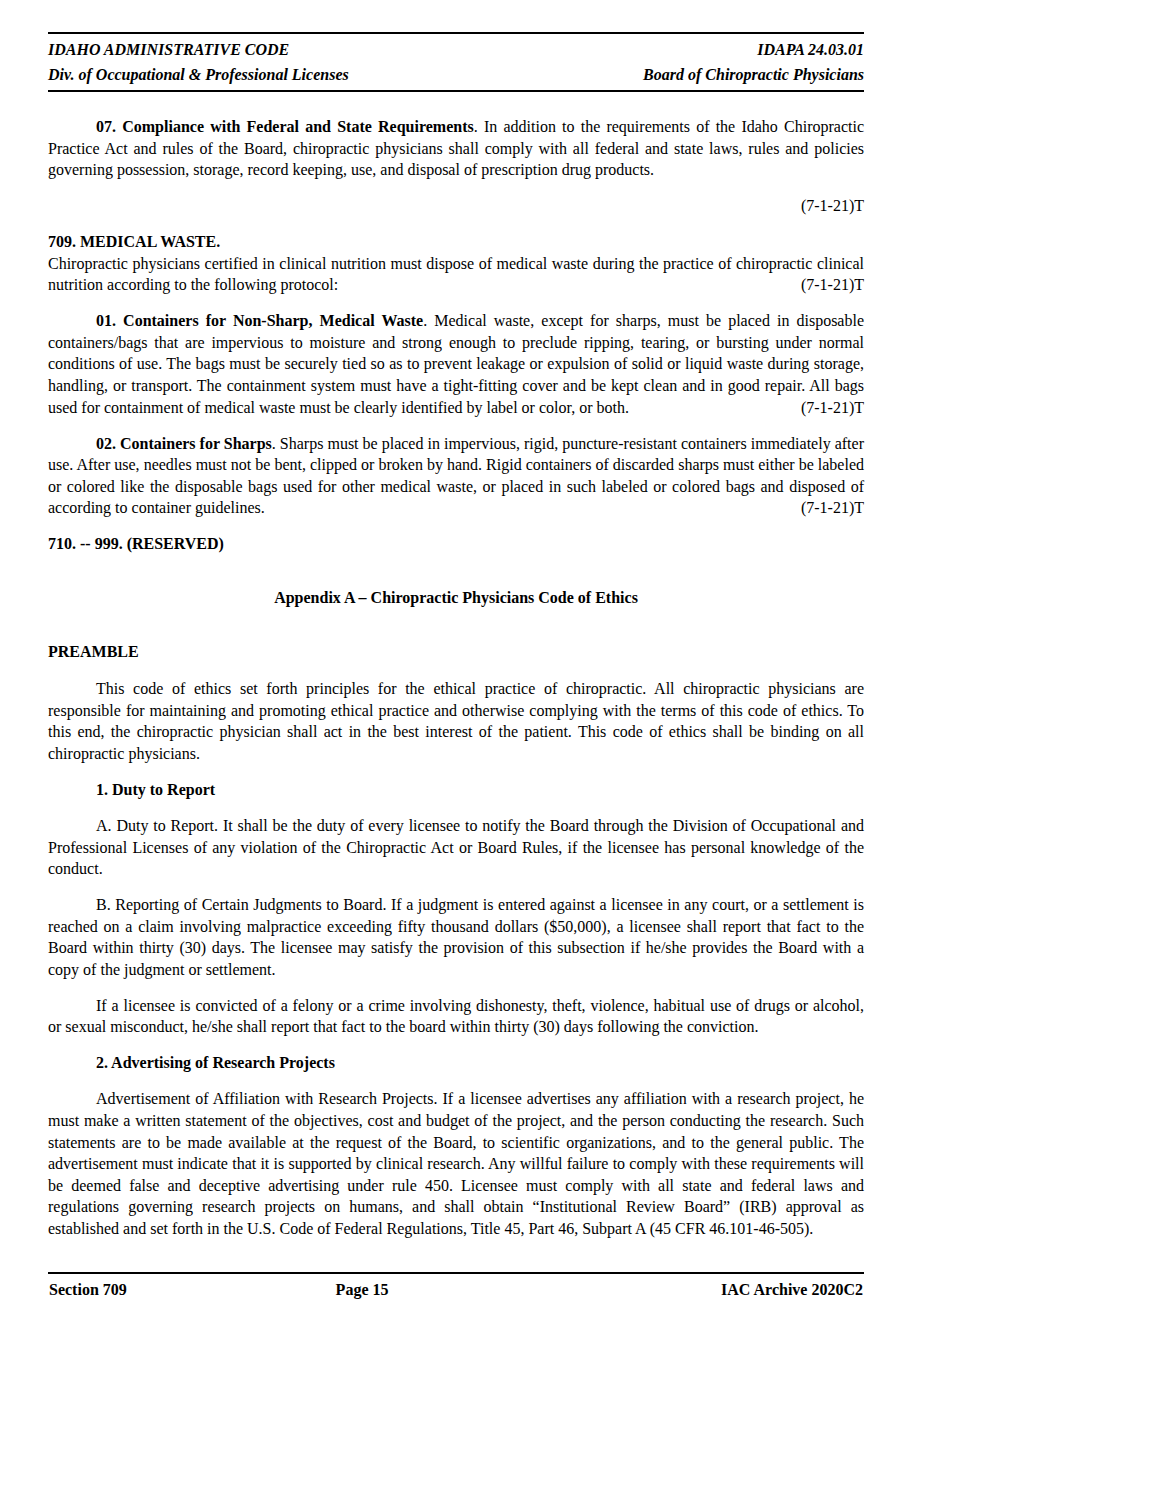| IDAHO ADMINISTRATIVE CODE | IDAPA 24.03.01 |
| Div. of Occupational & Professional Licenses | Board of Chiropractic Physicians |
07. Compliance with Federal and State Requirements. In addition to the requirements of the Idaho Chiropractic Practice Act and rules of the Board, chiropractic physicians shall comply with all federal and state laws, rules and policies governing possession, storage, record keeping, use, and disposal of prescription drug products.
(7-1-21)T
709. MEDICAL WASTE.
Chiropractic physicians certified in clinical nutrition must dispose of medical waste during the practice of chiropractic clinical nutrition according to the following protocol: (7-1-21)T
01. Containers for Non-Sharp, Medical Waste. Medical waste, except for sharps, must be placed in disposable containers/bags that are impervious to moisture and strong enough to preclude ripping, tearing, or bursting under normal conditions of use. The bags must be securely tied so as to prevent leakage or expulsion of solid or liquid waste during storage, handling, or transport. The containment system must have a tight-fitting cover and be kept clean and in good repair. All bags used for containment of medical waste must be clearly identified by label or color, or both. (7-1-21)T
02. Containers for Sharps. Sharps must be placed in impervious, rigid, puncture-resistant containers immediately after use. After use, needles must not be bent, clipped or broken by hand. Rigid containers of discarded sharps must either be labeled or colored like the disposable bags used for other medical waste, or placed in such labeled or colored bags and disposed of according to container guidelines. (7-1-21)T
710. -- 999. (RESERVED)
Appendix A – Chiropractic Physicians Code of Ethics
PREAMBLE
This code of ethics set forth principles for the ethical practice of chiropractic. All chiropractic physicians are responsible for maintaining and promoting ethical practice and otherwise complying with the terms of this code of ethics. To this end, the chiropractic physician shall act in the best interest of the patient. This code of ethics shall be binding on all chiropractic physicians.
1. Duty to Report
A. Duty to Report. It shall be the duty of every licensee to notify the Board through the Division of Occupational and Professional Licenses of any violation of the Chiropractic Act or Board Rules, if the licensee has personal knowledge of the conduct.
B. Reporting of Certain Judgments to Board. If a judgment is entered against a licensee in any court, or a settlement is reached on a claim involving malpractice exceeding fifty thousand dollars ($50,000), a licensee shall report that fact to the Board within thirty (30) days. The licensee may satisfy the provision of this subsection if he/she provides the Board with a copy of the judgment or settlement.
If a licensee is convicted of a felony or a crime involving dishonesty, theft, violence, habitual use of drugs or alcohol, or sexual misconduct, he/she shall report that fact to the board within thirty (30) days following the conviction.
2. Advertising of Research Projects
Advertisement of Affiliation with Research Projects. If a licensee advertises any affiliation with a research project, he must make a written statement of the objectives, cost and budget of the project, and the person conducting the research. Such statements are to be made available at the request of the Board, to scientific organizations, and to the general public. The advertisement must indicate that it is supported by clinical research. Any willful failure to comply with these requirements will be deemed false and deceptive advertising under rule 450. Licensee must comply with all state and federal laws and regulations governing research projects on humans, and shall obtain “Institutional Review Board” (IRB) approval as established and set forth in the U.S. Code of Federal Regulations, Title 45, Part 46, Subpart A (45 CFR 46.101-46-505).
| Section 709 | Page 15 | IAC Archive 2020C2 |